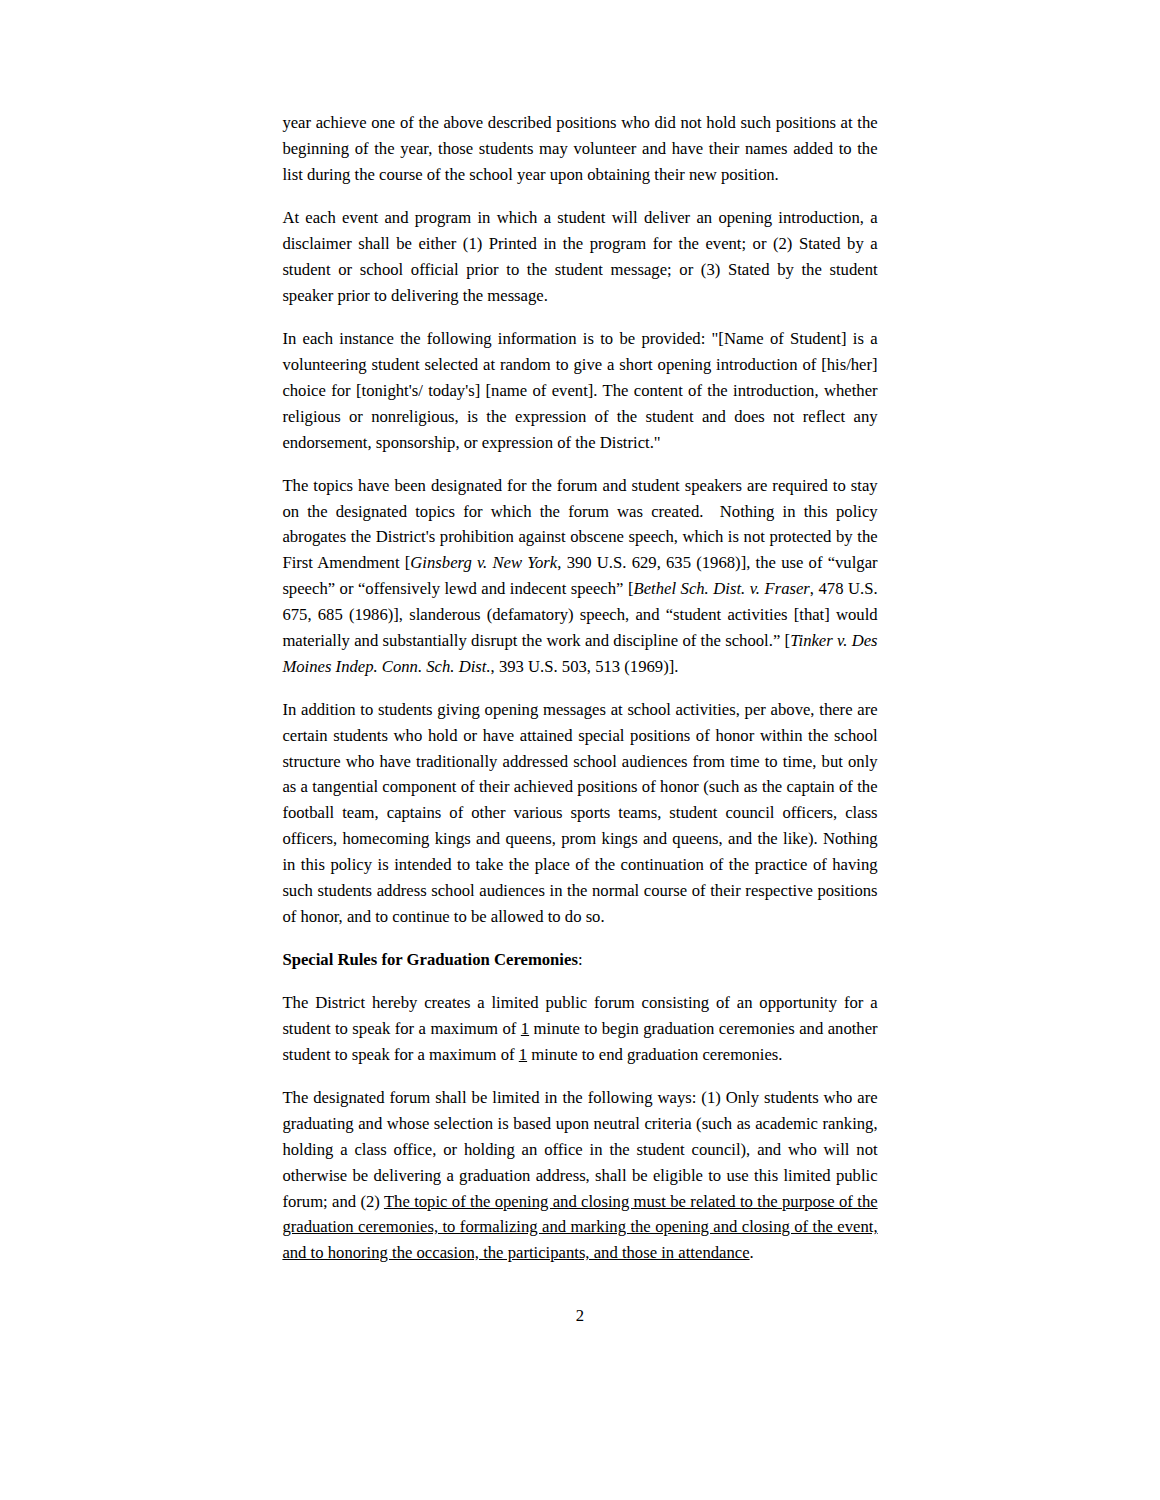year achieve one of the above described positions who did not hold such positions at the beginning of the year, those students may volunteer and have their names added to the list during the course of the school year upon obtaining their new position.
At each event and program in which a student will deliver an opening introduction, a disclaimer shall be either (1) Printed in the program for the event; or (2) Stated by a student or school official prior to the student message; or (3) Stated by the student speaker prior to delivering the message.
In each instance the following information is to be provided: "[Name of Student] is a volunteering student selected at random to give a short opening introduction of [his/her] choice for [tonight's/ today's] [name of event]. The content of the introduction, whether religious or nonreligious, is the expression of the student and does not reflect any endorsement, sponsorship, or expression of the District."
The topics have been designated for the forum and student speakers are required to stay on the designated topics for which the forum was created. Nothing in this policy abrogates the District's prohibition against obscene speech, which is not protected by the First Amendment [Ginsberg v. New York, 390 U.S. 629, 635 (1968)], the use of “vulgar speech” or “offensively lewd and indecent speech” [Bethel Sch. Dist. v. Fraser, 478 U.S. 675, 685 (1986)], slanderous (defamatory) speech, and “student activities [that] would materially and substantially disrupt the work and discipline of the school.” [Tinker v. Des Moines Indep. Conn. Sch. Dist., 393 U.S. 503, 513 (1969)].
In addition to students giving opening messages at school activities, per above, there are certain students who hold or have attained special positions of honor within the school structure who have traditionally addressed school audiences from time to time, but only as a tangential component of their achieved positions of honor (such as the captain of the football team, captains of other various sports teams, student council officers, class officers, homecoming kings and queens, prom kings and queens, and the like). Nothing in this policy is intended to take the place of the continuation of the practice of having such students address school audiences in the normal course of their respective positions of honor, and to continue to be allowed to do so.
Special Rules for Graduation Ceremonies:
The District hereby creates a limited public forum consisting of an opportunity for a student to speak for a maximum of 1 minute to begin graduation ceremonies and another student to speak for a maximum of 1 minute to end graduation ceremonies.
The designated forum shall be limited in the following ways: (1) Only students who are graduating and whose selection is based upon neutral criteria (such as academic ranking, holding a class office, or holding an office in the student council), and who will not otherwise be delivering a graduation address, shall be eligible to use this limited public forum; and (2) The topic of the opening and closing must be related to the purpose of the graduation ceremonies, to formalizing and marking the opening and closing of the event, and to honoring the occasion, the participants, and those in attendance.
2